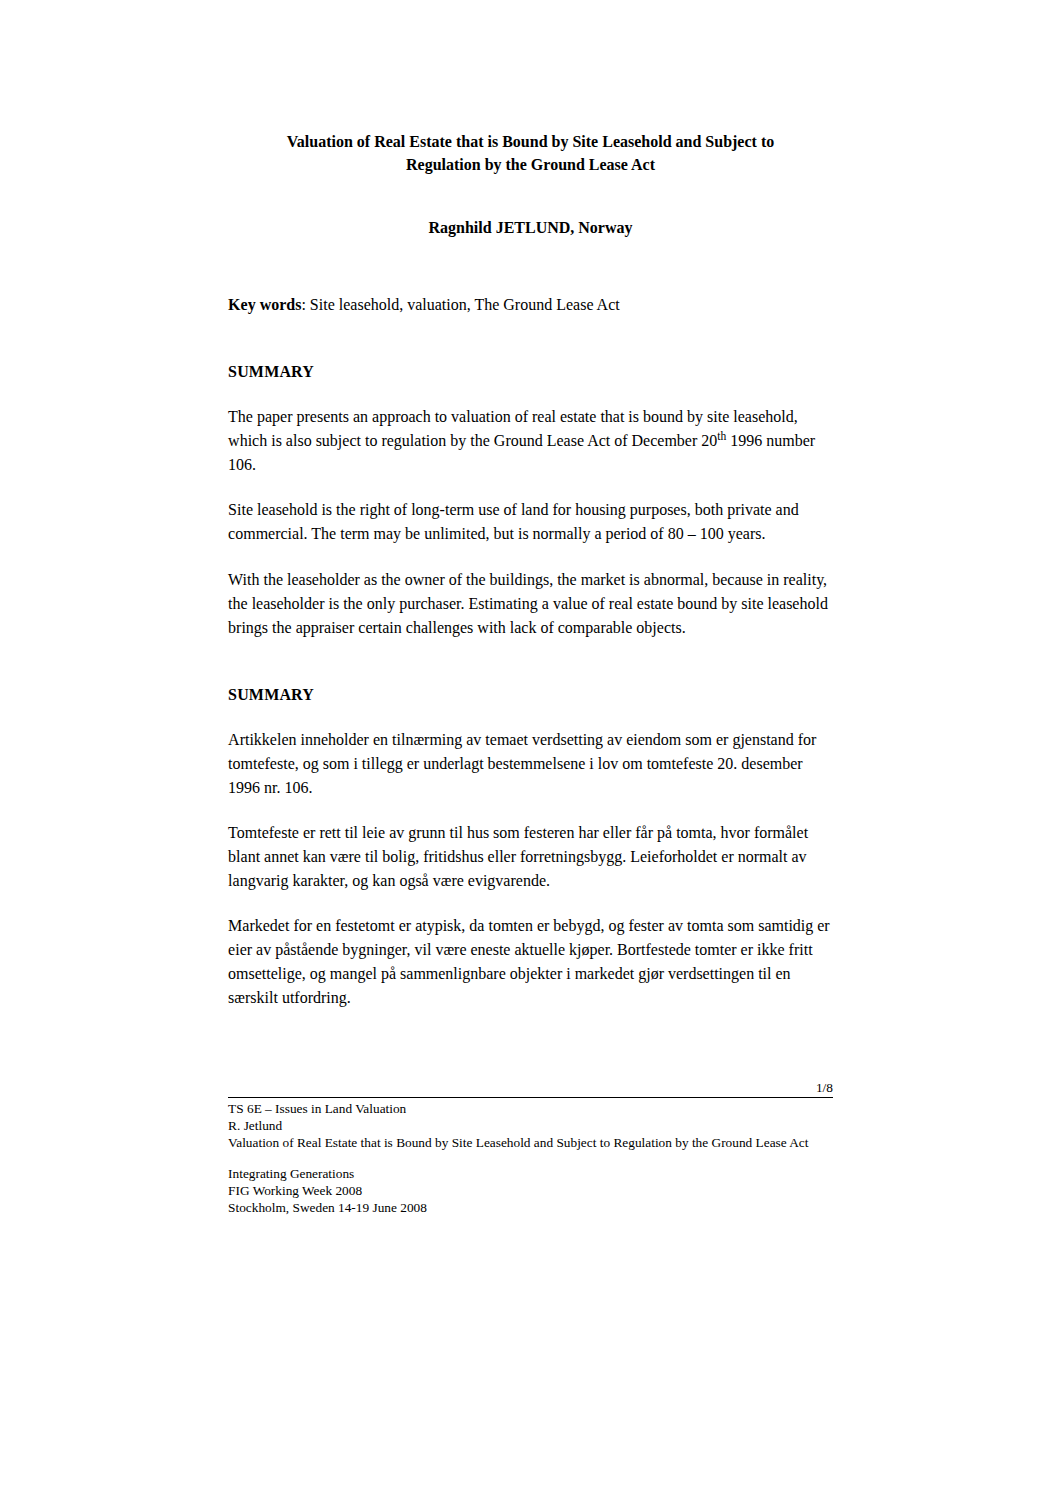Valuation of Real Estate that is Bound by Site Leasehold and Subject to
Regulation by the Ground Lease Act
Ragnhild JETLUND, Norway
Key words: Site leasehold, valuation, The Ground Lease Act
SUMMARY
The paper presents an approach to valuation of real estate that is bound by site leasehold, which is also subject to regulation by the Ground Lease Act of December 20th 1996 number 106.
Site leasehold is the right of long-term use of land for housing purposes, both private and commercial. The term may be unlimited, but is normally a period of 80 – 100 years.
With the leaseholder as the owner of the buildings, the market is abnormal, because in reality, the leaseholder is the only purchaser. Estimating a value of real estate bound by site leasehold brings the appraiser certain challenges with lack of comparable objects.
SUMMARY
Artikkelen inneholder en tilnærming av temaet verdsetting av eiendom som er gjenstand for tomtefeste, og som i tillegg er underlagt bestemmelsene i lov om tomtefeste 20. desember 1996 nr. 106.
Tomtefeste er rett til leie av grunn til hus som festeren har eller får på tomta, hvor formålet blant annet kan være til bolig, fritidshus eller forretningsbygg. Leieforholdet er normalt av langvarig karakter, og kan også være evigvarende.
Markedet for en festetomt er atypisk, da tomten er bebygd, og fester av tomta som samtidig er eier av påstående bygninger, vil være eneste aktuelle kjøper. Bortfestede tomter er ikke fritt omsettelige, og mangel på sammenlignbare objekter i markedet gjør verdsettingen til en særskilt utfordring.
1/8
TS 6E – Issues in Land Valuation
R. Jetlund
Valuation of Real Estate that is Bound by Site Leasehold and Subject to Regulation by the Ground Lease Act
Integrating Generations
FIG Working Week 2008
Stockholm, Sweden 14-19 June 2008